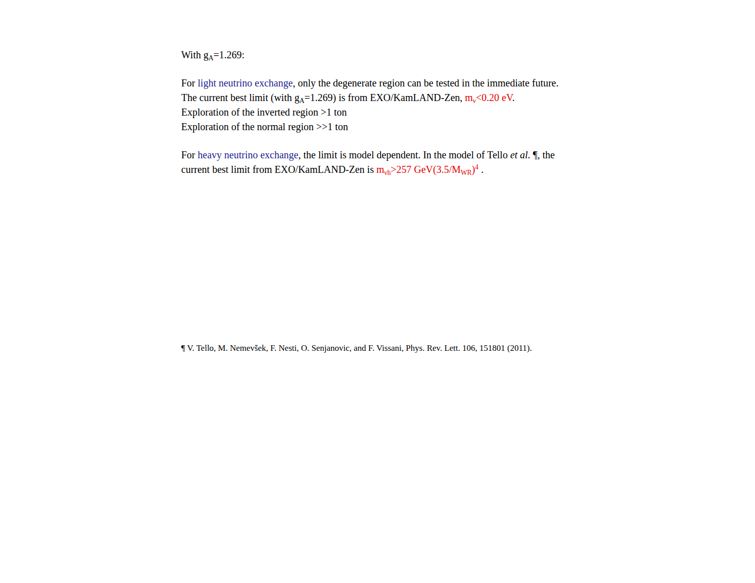With gA=1.269:
For light neutrino exchange, only the degenerate region can be tested in the immediate future. The current best limit (with gA=1.269) is from EXO/KamLAND-Zen, mν<0.20 eV.
Exploration of the inverted region >1 ton
Exploration of the normal region >>1 ton
For heavy neutrino exchange, the limit is model dependent. In the model of Tello et al. ¶, the current best limit from EXO/KamLAND-Zen is mνh>257 GeV(3.5/MWR)4 .
¶ V. Tello, M. Nemevšek, F. Nesti, O. Senjanovic, and F. Vissani, Phys. Rev. Lett. 106, 151801 (2011).